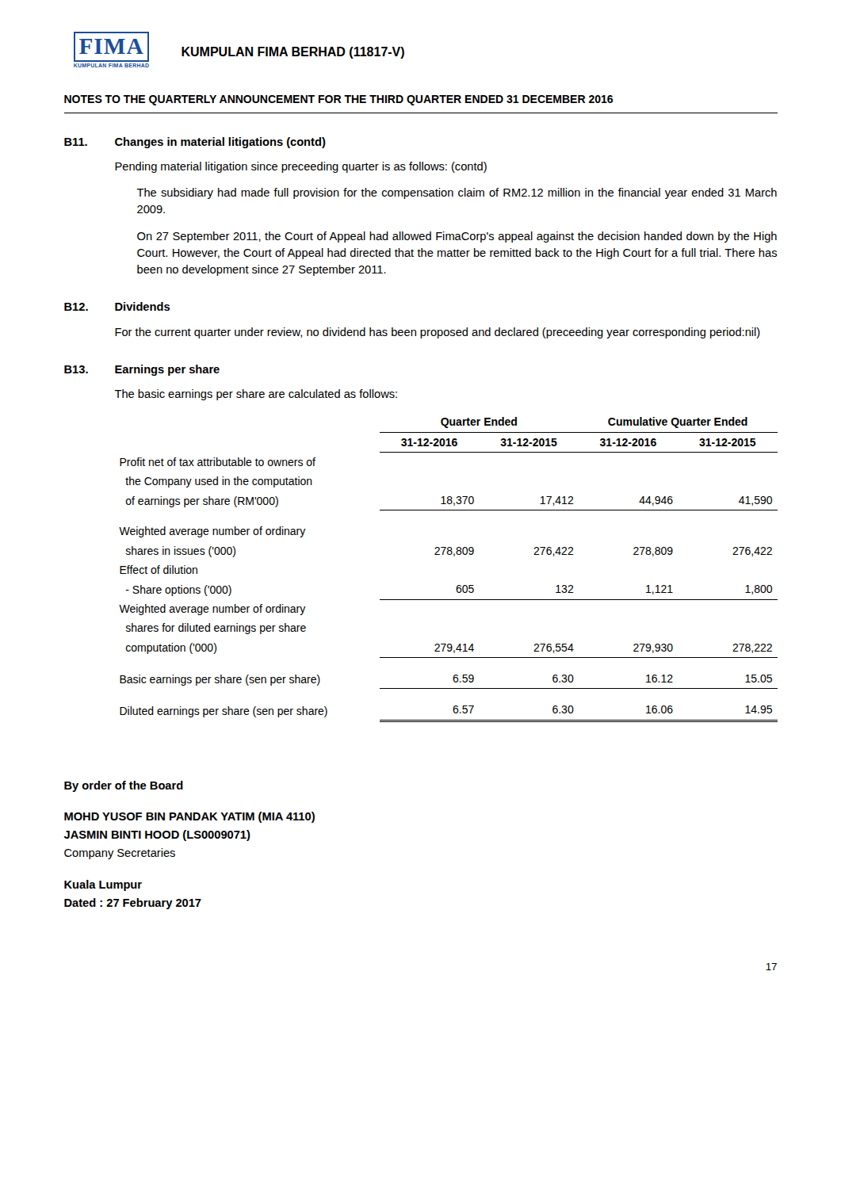FIMA
KUMPULAN FIMA BERHAD
KUMPULAN FIMA BERHAD (11817-V)
NOTES TO THE QUARTERLY ANNOUNCEMENT FOR THE THIRD QUARTER ENDED 31 DECEMBER 2016
B11. Changes in material litigations (contd)
Pending material litigation since preceeding quarter is as follows: (contd)
The subsidiary had made full provision for the compensation claim of RM2.12 million in the financial year ended 31 March 2009.
On 27 September 2011, the Court of Appeal had allowed FimaCorp's appeal against the decision handed down by the High Court. However, the Court of Appeal had directed that the matter be remitted back to the High Court for a full trial. There has been no development since 27 September 2011.
B12. Dividends
For the current quarter under review, no dividend has been proposed and declared (preceeding year corresponding period:nil)
B13. Earnings per share
The basic earnings per share are calculated as follows:
| | Quarter Ended | Cumulative Quarter Ended |
| --- | --- | --- |
| | 31-12-2016 | 31-12-2015 | 31-12-2016 | 31-12-2015 |
| Profit net of tax attributable to owners of | | | | |
| the Company used in the computation | | | | |
| of earnings per share (RM'000) | 18,370 | 17,412 | 44,946 | 41,590 |
| Weighted average number of ordinary | | | | |
| shares in issues ('000) | 278,809 | 276,422 | 278,809 | 276,422 |
| Effect of dilution | | | | |
| - Share options ('000) | 605 | 132 | 1,121 | 1,800 |
| Weighted average number of ordinary | | | | |
| shares for diluted earnings per share | | | | |
| computation ('000) | 279,414 | 276,554 | 279,930 | 278,222 |
| Basic earnings per share (sen per share) | 6.59 | 6.30 | 16.12 | 15.05 |
| Diluted earnings per share (sen per share) | 6.57 | 6.30 | 16.06 | 14.95 |
By order of the Board
MOHD YUSOF BIN PANDAK YATIM (MIA 4110)
JASMIN BINTI HOOD (LS0009071)
Company Secretaries
Kuala Lumpur
Dated : 27 February 2017
17